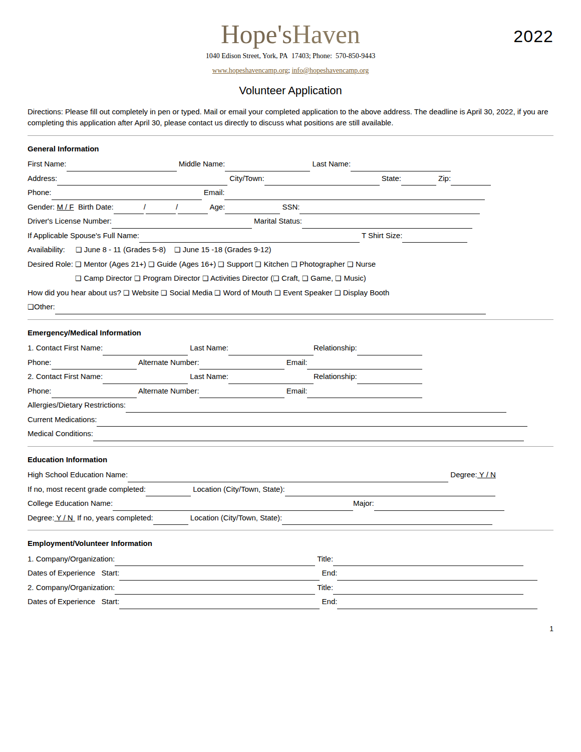2022
Hope's Haven
1040 Edison Street, York, PA 17403; Phone: 570-850-9443
www.hopeshavencamp.org; info@hopeshavencamp.org
Volunteer Application
Directions: Please fill out completely in pen or typed. Mail or email your completed application to the above address. The deadline is April 30, 2022, if you are completing this application after April 30, please contact us directly to discuss what positions are still available.
General Information
First Name: Middle Name: Last Name:
Address: City/Town: State: Zip:
Phone: Email:
Gender: M / F Birth Date: / / Age: SSN:
Driver's License Number: Marital Status:
If Applicable Spouse's Full Name: T Shirt Size:
Availability: ❑ June 8 - 11 (Grades 5-8) ❑ June 15 -18 (Grades 9-12)
Desired Role: ❑ Mentor (Ages 21+) ❑ Guide (Ages 16+) ❑ Support ❑ Kitchen ❑ Photographer ❑ Nurse
❑ Camp Director ❑ Program Director ❑ Activities Director (❑ Craft, ❑ Game, ❑ Music)
How did you hear about us? ❑ Website ❑ Social Media ❑ Word of Mouth ❑ Event Speaker ❑ Display Booth
❑Other:
Emergency/Medical Information
1. Contact First Name: Last Name: Relationship:
Phone: Alternate Number: Email:
2. Contact First Name: Last Name: Relationship:
Phone: Alternate Number: Email:
Allergies/Dietary Restrictions:
Current Medications:
Medical Conditions:
Education Information
High School Education Name: Degree: Y / N
If no, most recent grade completed: Location (City/Town, State):
College Education Name: Major:
Degree: Y / N If no, years completed: Location (City/Town, State):
Employment/Volunteer Information
1. Company/Organization: Title:
Dates of Experience Start: End:
2. Company/Organization: Title:
Dates of Experience Start: End:
1